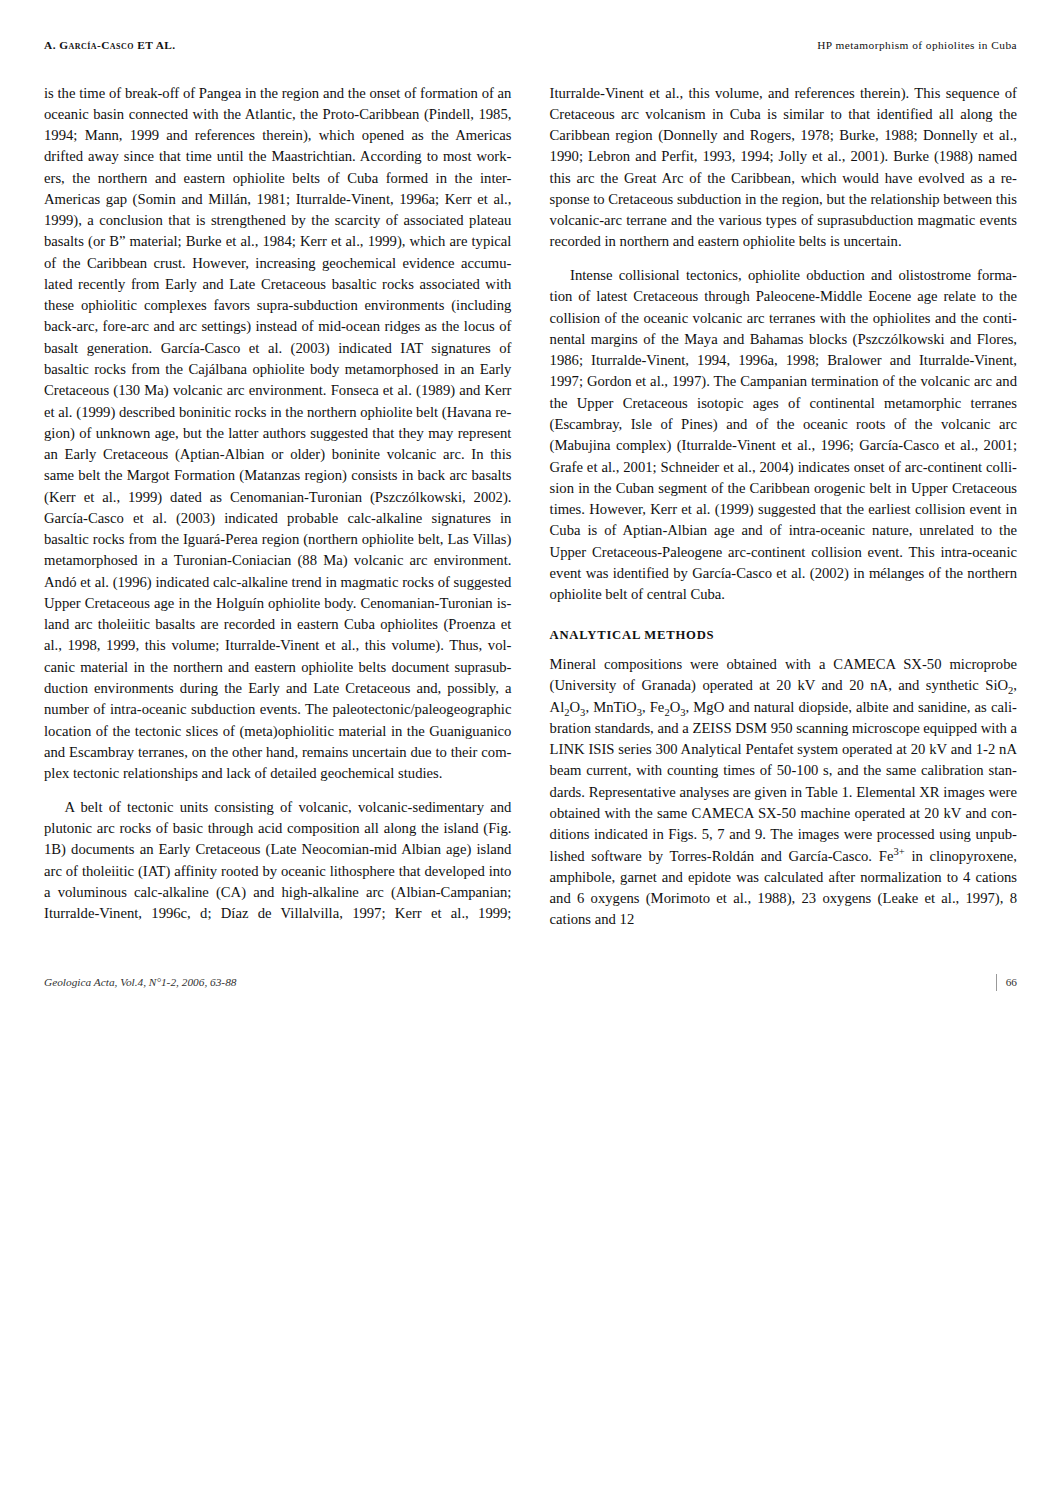A. García-Casco et al.
HP metamorphism of ophiolites in Cuba
is the time of break-off of Pangea in the region and the onset of formation of an oceanic basin connected with the Atlantic, the Proto-Caribbean (Pindell, 1985, 1994; Mann, 1999 and references therein), which opened as the Americas drifted away since that time until the Maastrichtian. According to most workers, the northern and eastern ophiolite belts of Cuba formed in the inter-Americas gap (Somin and Millán, 1981; Iturralde-Vinent, 1996a; Kerr et al., 1999), a conclusion that is strengthened by the scarcity of associated plateau basalts (or B” material; Burke et al., 1984; Kerr et al., 1999), which are typical of the Caribbean crust. However, increasing geochemical evidence accumulated recently from Early and Late Cretaceous basaltic rocks associated with these ophiolitic complexes favors supra-subduction environments (including back-arc, fore-arc and arc settings) instead of mid-ocean ridges as the locus of basalt generation. García-Casco et al. (2003) indicated IAT signatures of basaltic rocks from the Cajálbana ophiolite body metamorphosed in an Early Cretaceous (130 Ma) volcanic arc environment. Fonseca et al. (1989) and Kerr et al. (1999) described boninitic rocks in the northern ophiolite belt (Havana region) of unknown age, but the latter authors suggested that they may represent an Early Cretaceous (Aptian-Albian or older) boninite volcanic arc. In this same belt the Margot Formation (Matanzas region) consists in back arc basalts (Kerr et al., 1999) dated as Cenomanian-Turonian (Pszczólkowski, 2002). García-Casco et al. (2003) indicated probable calc-alkaline signatures in basaltic rocks from the Iguará-Perea region (northern ophiolite belt, Las Villas) metamorphosed in a Turonian-Coniacian (88 Ma) volcanic arc environment. Andó et al. (1996) indicated calc-alkaline trend in magmatic rocks of suggested Upper Cretaceous age in the Holguín ophiolite body. Cenomanian-Turonian island arc tholeiitic basalts are recorded in eastern Cuba ophiolites (Proenza et al., 1998, 1999, this volume; Iturralde-Vinent et al., this volume). Thus, volcanic material in the northern and eastern ophiolite belts document suprasubduction environments during the Early and Late Cretaceous and, possibly, a number of intra-oceanic subduction events. The paleotectonic/paleogeographic location of the tectonic slices of (meta)ophiolitic material in the Guaniguanico and Escambray terranes, on the other hand, remains uncertain due to their complex tectonic relationships and lack of detailed geochemical studies.
A belt of tectonic units consisting of volcanic, volcanic-sedimentary and plutonic arc rocks of basic through acid composition all along the island (Fig. 1B) documents an Early Cretaceous (Late Neocomian-mid Albian age) island arc of tholeiitic (IAT) affinity rooted by oceanic lithosphere that developed into a voluminous calc-alkaline (CA) and high-alkaline arc (Albian-Campanian; Iturralde-Vinent, 1996c, d; Díaz de Villalvilla, 1997; Kerr et al., 1999; Iturralde-Vinent et al., this volume, and references therein). This sequence of Cretaceous arc volcanism in Cuba is similar to that identified all along the Caribbean region (Donnelly and Rogers, 1978; Burke, 1988; Donnelly et al., 1990; Lebron and Perfit, 1993, 1994; Jolly et al., 2001). Burke (1988) named this arc the Great Arc of the Caribbean, which would have evolved as a response to Cretaceous subduction in the region, but the relationship between this volcanic-arc terrane and the various types of suprasubduction magmatic events recorded in northern and eastern ophiolite belts is uncertain.
Intense collisional tectonics, ophiolite obduction and olistostrome formation of latest Cretaceous through Paleocene-Middle Eocene age relate to the collision of the oceanic volcanic arc terranes with the ophiolites and the continental margins of the Maya and Bahamas blocks (Pszczólkowski and Flores, 1986; Iturralde-Vinent, 1994, 1996a, 1998; Bralower and Iturralde-Vinent, 1997; Gordon et al., 1997). The Campanian termination of the volcanic arc and the Upper Cretaceous isotopic ages of continental metamorphic terranes (Escambray, Isle of Pines) and of the oceanic roots of the volcanic arc (Mabujina complex) (Iturralde-Vinent et al., 1996; García-Casco et al., 2001; Grafe et al., 2001; Schneider et al., 2004) indicates onset of arc-continent collision in the Cuban segment of the Caribbean orogenic belt in Upper Cretaceous times. However, Kerr et al. (1999) suggested that the earliest collision event in Cuba is of Aptian-Albian age and of intra-oceanic nature, unrelated to the Upper Cretaceous-Paleogene arc-continent collision event. This intra-oceanic event was identified by García-Casco et al. (2002) in mélanges of the northern ophiolite belt of central Cuba.
Analytical methods
Mineral compositions were obtained with a CAMECA SX-50 microprobe (University of Granada) operated at 20 kV and 20 nA, and synthetic SiO2, Al2O3, MnTiO3, Fe2O3, MgO and natural diopside, albite and sanidine, as calibration standards, and a ZEISS DSM 950 scanning microscope equipped with a LINK ISIS series 300 Analytical Pentafet system operated at 20 kV and 1-2 nA beam current, with counting times of 50-100 s, and the same calibration standards. Representative analyses are given in Table 1. Elemental XR images were obtained with the same CAMECA SX-50 machine operated at 20 kV and conditions indicated in Figs. 5, 7 and 9. The images were processed using unpublished software by Torres-Roldán and García-Casco. Fe3+ in clinopyroxene, amphibole, garnet and epidote was calculated after normalization to 4 cations and 6 oxygens (Morimoto et al., 1988), 23 oxygens (Leake et al., 1997), 8 cations and 12
Geologica Acta, Vol.4, N°1-2, 2006, 63-88
66